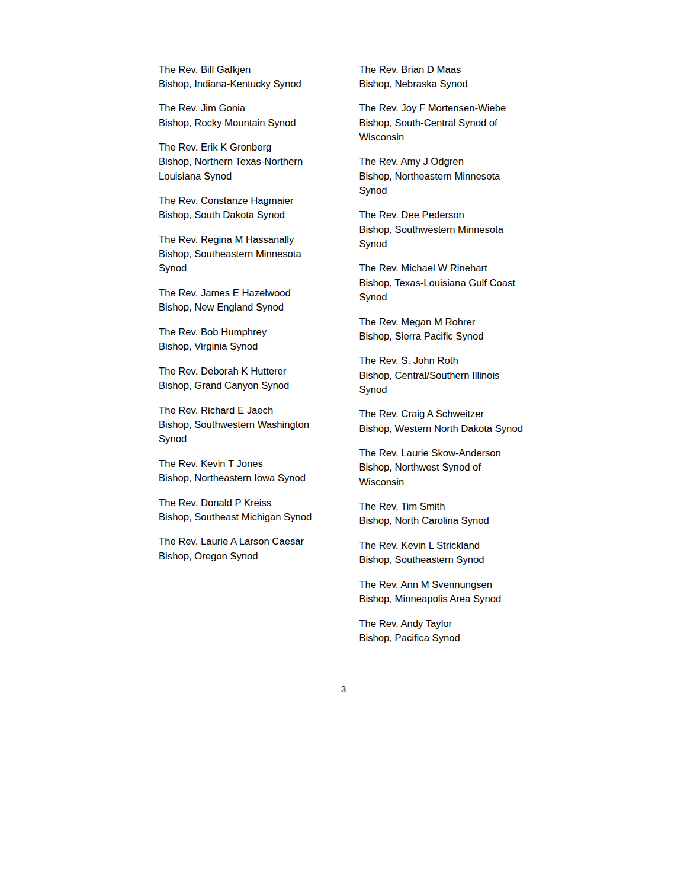The Rev. Bill Gafkjen Bishop, Indiana-Kentucky Synod
The Rev. Jim Gonia Bishop, Rocky Mountain Synod
The Rev. Erik K Gronberg Bishop, Northern Texas-Northern Louisiana Synod
The Rev. Constanze Hagmaier Bishop, South Dakota Synod
The Rev. Regina M Hassanally Bishop, Southeastern Minnesota Synod
The Rev. James E Hazelwood Bishop, New England Synod
The Rev. Bob Humphrey Bishop, Virginia Synod
The Rev. Deborah K Hutterer Bishop, Grand Canyon Synod
The Rev. Richard E Jaech Bishop, Southwestern Washington Synod
The Rev. Kevin T Jones Bishop, Northeastern Iowa Synod
The Rev. Donald P Kreiss Bishop, Southeast Michigan Synod
The Rev. Laurie A Larson Caesar Bishop, Oregon Synod
The Rev. Brian D Maas Bishop, Nebraska Synod
The Rev. Joy F Mortensen-Wiebe Bishop, South-Central Synod of Wisconsin
The Rev. Amy J Odgren Bishop, Northeastern Minnesota Synod
The Rev. Dee Pederson Bishop, Southwestern Minnesota Synod
The Rev. Michael W Rinehart Bishop, Texas-Louisiana Gulf Coast Synod
The Rev. Megan M Rohrer Bishop, Sierra Pacific Synod
The Rev. S. John Roth Bishop, Central/Southern Illinois Synod
The Rev. Craig A Schweitzer Bishop, Western North Dakota Synod
The Rev. Laurie Skow-Anderson Bishop, Northwest Synod of Wisconsin
The Rev. Tim Smith Bishop, North Carolina Synod
The Rev. Kevin L Strickland Bishop, Southeastern Synod
The Rev. Ann M Svennungsen Bishop, Minneapolis Area Synod
The Rev. Andy Taylor Bishop, Pacifica Synod
3